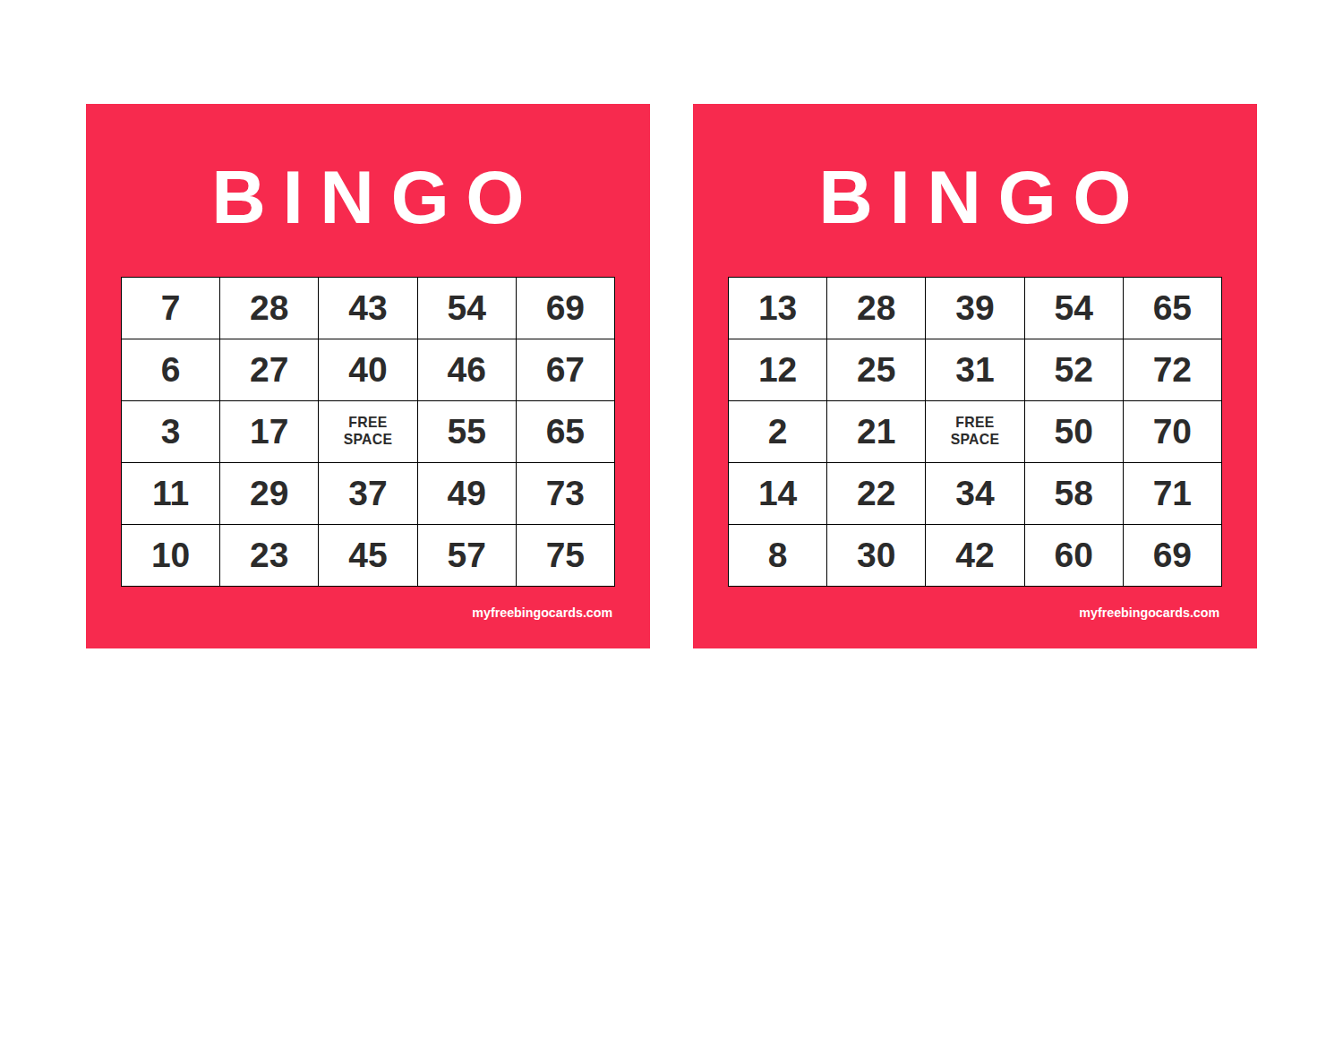BINGO
| 7 | 28 | 43 | 54 | 69 |
| 6 | 27 | 40 | 46 | 67 |
| 3 | 17 | FREE SPACE | 55 | 65 |
| 11 | 29 | 37 | 49 | 73 |
| 10 | 23 | 45 | 57 | 75 |
myfreebingocards.com
BINGO
| 13 | 28 | 39 | 54 | 65 |
| 12 | 25 | 31 | 52 | 72 |
| 2 | 21 | FREE SPACE | 50 | 70 |
| 14 | 22 | 34 | 58 | 71 |
| 8 | 30 | 42 | 60 | 69 |
myfreebingocards.com